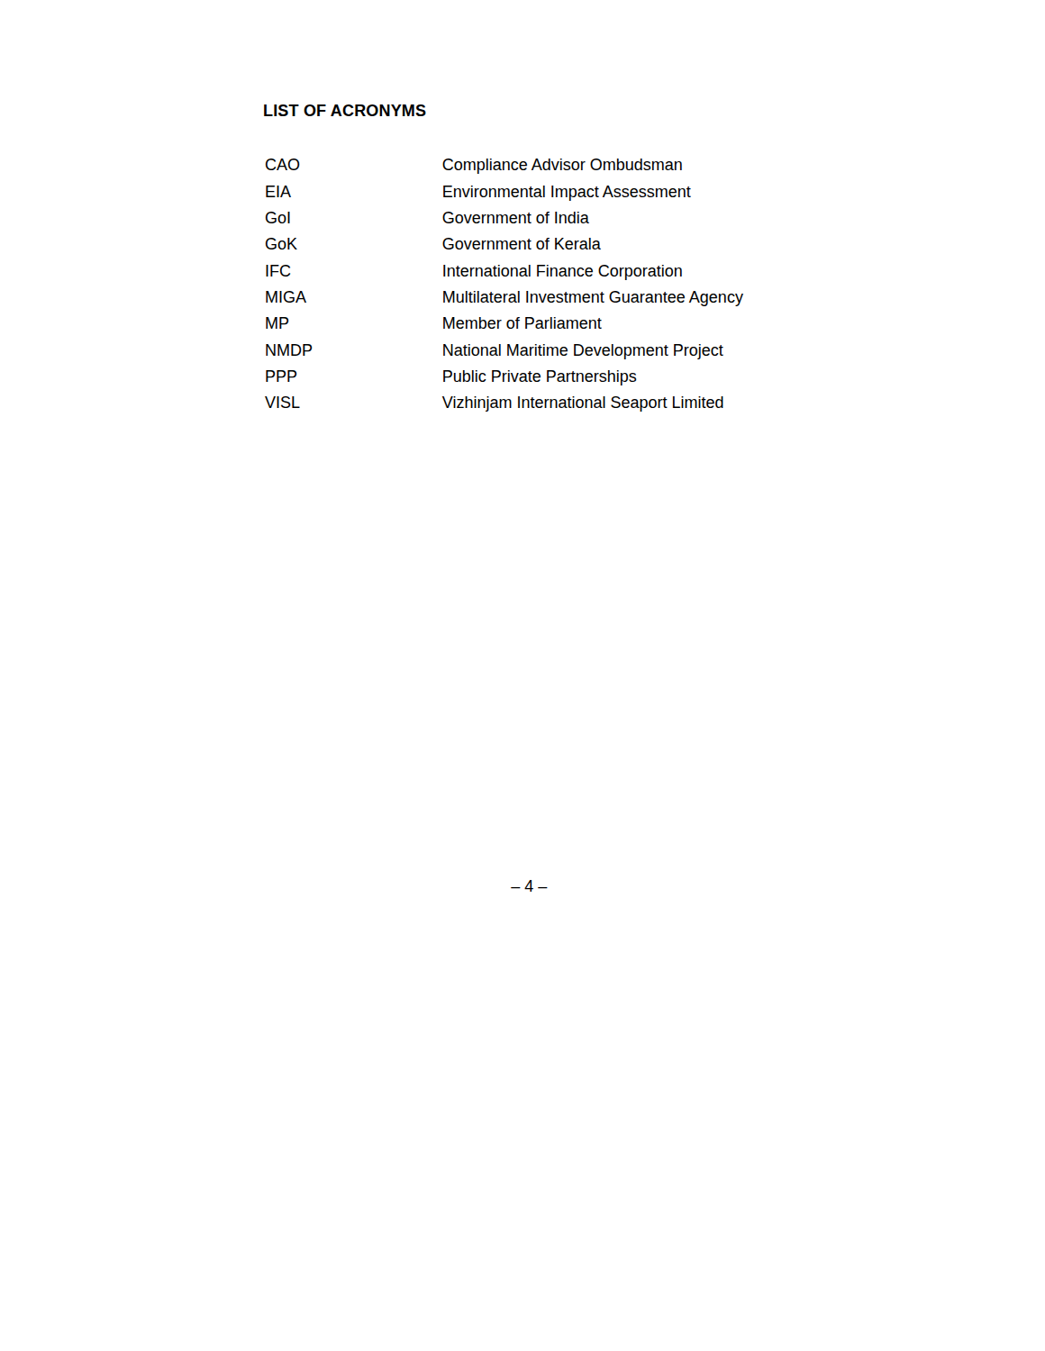LIST OF ACRONYMS
| CAO | Compliance Advisor Ombudsman |
| EIA | Environmental Impact Assessment |
| GoI | Government of India |
| GoK | Government of Kerala |
| IFC | International Finance Corporation |
| MIGA | Multilateral Investment Guarantee Agency |
| MP | Member of Parliament |
| NMDP | National Maritime Development Project |
| PPP | Public Private Partnerships |
| VISL | Vizhinjam International Seaport Limited |
– 4 –